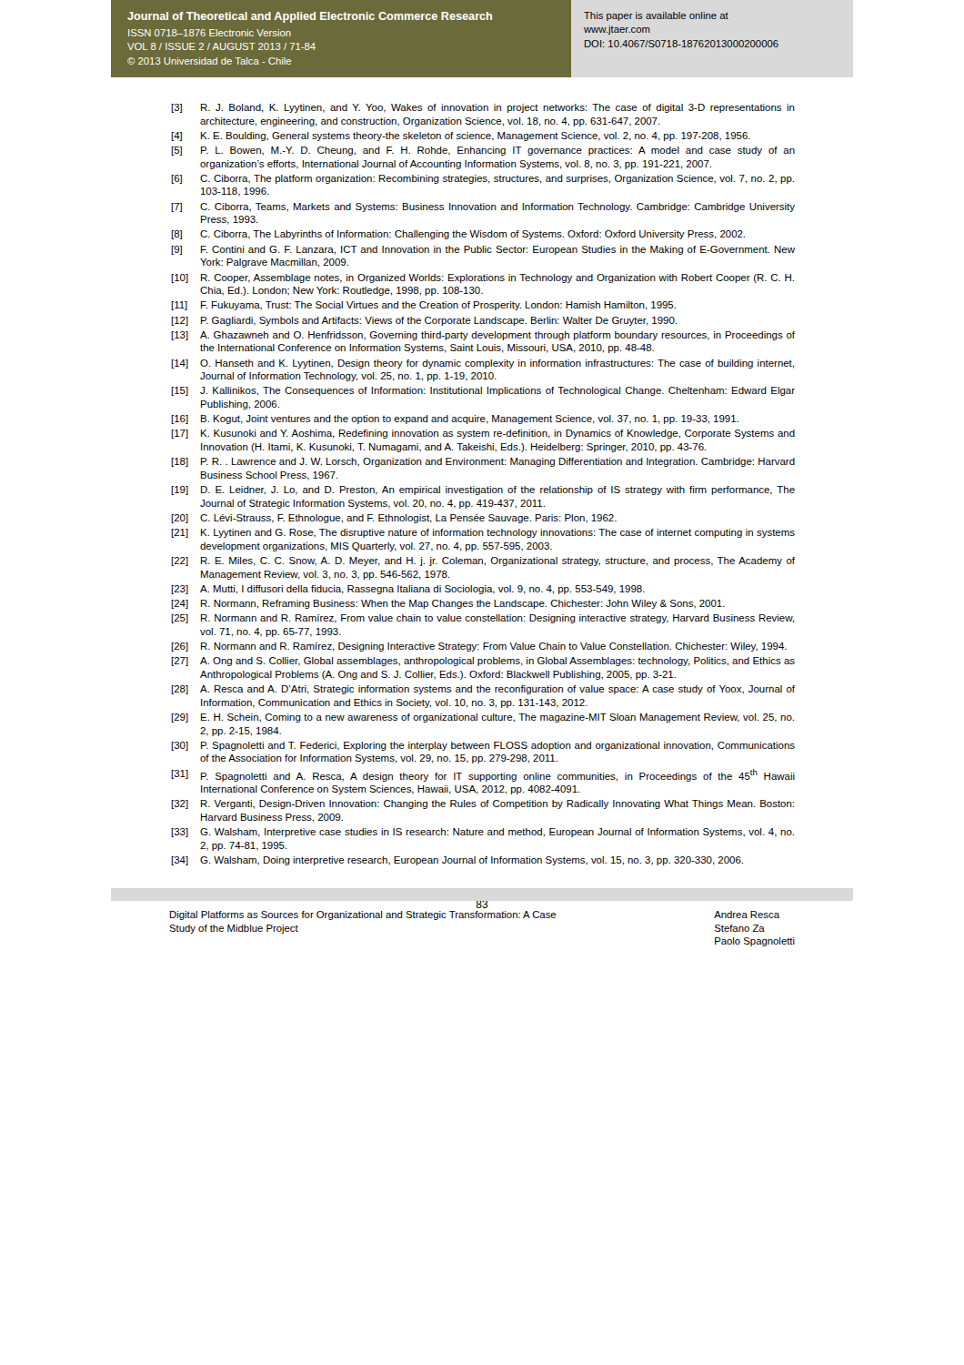Journal of Theoretical and Applied Electronic Commerce Research ISSN 0718–1876 Electronic Version
VOL 8 / ISSUE 2 / AUGUST 2013 / 71-84
© 2013 Universidad de Talca - Chile
This paper is available online at
www.jtaer.com
DOI: 10.4067/S0718-18762013000200006
[3] R. J. Boland, K. Lyytinen, and Y. Yoo, Wakes of innovation in project networks: The case of digital 3-D representations in architecture, engineering, and construction, Organization Science, vol. 18, no. 4, pp. 631-647, 2007.
[4] K. E. Boulding, General systems theory-the skeleton of science, Management Science, vol. 2, no. 4, pp. 197-208, 1956.
[5] P. L. Bowen, M.-Y. D. Cheung, and F. H. Rohde, Enhancing IT governance practices: A model and case study of an organization’s efforts, International Journal of Accounting Information Systems, vol. 8, no. 3, pp. 191-221, 2007.
[6] C. Ciborra, The platform organization: Recombining strategies, structures, and surprises, Organization Science, vol. 7, no. 2, pp. 103-118, 1996.
[7] C. Ciborra, Teams, Markets and Systems: Business Innovation and Information Technology. Cambridge: Cambridge University Press, 1993.
[8] C. Ciborra, The Labyrinths of Information: Challenging the Wisdom of Systems. Oxford: Oxford University Press, 2002.
[9] F. Contini and G. F. Lanzara, ICT and Innovation in the Public Sector: European Studies in the Making of E-Government. New York: Palgrave Macmillan, 2009.
[10] R. Cooper, Assemblage notes, in Organized Worlds: Explorations in Technology and Organization with Robert Cooper (R. C. H. Chia, Ed.). London; New York: Routledge, 1998, pp. 108-130.
[11] F. Fukuyama, Trust: The Social Virtues and the Creation of Prosperity. London: Hamish Hamilton, 1995.
[12] P. Gagliardi, Symbols and Artifacts: Views of the Corporate Landscape. Berlin: Walter De Gruyter, 1990.
[13] A. Ghazawneh and O. Henfridsson, Governing third-party development through platform boundary resources, in Proceedings of the International Conference on Information Systems, Saint Louis, Missouri, USA, 2010, pp. 48-48.
[14] O. Hanseth and K. Lyytinen, Design theory for dynamic complexity in information infrastructures: The case of building internet, Journal of Information Technology, vol. 25, no. 1, pp. 1-19, 2010.
[15] J. Kallinikos, The Consequences of Information: Institutional Implications of Technological Change. Cheltenham: Edward Elgar Publishing, 2006.
[16] B. Kogut, Joint ventures and the option to expand and acquire, Management Science, vol. 37, no. 1, pp. 19-33, 1991.
[17] K. Kusunoki and Y. Aoshima, Redefining innovation as system re-definition, in Dynamics of Knowledge, Corporate Systems and Innovation (H. Itami, K. Kusunoki, T. Numagami, and A. Takeishi, Eds.). Heidelberg: Springer, 2010, pp. 43-76.
[18] P. R. . Lawrence and J. W. Lorsch, Organization and Environment: Managing Differentiation and Integration. Cambridge: Harvard Business School Press, 1967.
[19] D. E. Leidner, J. Lo, and D. Preston, An empirical investigation of the relationship of IS strategy with firm performance, The Journal of Strategic Information Systems, vol. 20, no. 4, pp. 419-437, 2011.
[20] C. Lévi-Strauss, F. Ethnologue, and F. Ethnologist, La Pensée Sauvage. Paris: Plon, 1962.
[21] K. Lyytinen and G. Rose, The disruptive nature of information technology innovations: The case of internet computing in systems development organizations, MIS Quarterly, vol. 27, no. 4, pp. 557-595, 2003.
[22] R. E. Miles, C. C. Snow, A. D. Meyer, and H. j. jr. Coleman, Organizational strategy, structure, and process, The Academy of Management Review, vol. 3, no. 3, pp. 546-562, 1978.
[23] A. Mutti, I diffusori della fiducia, Rassegna Italiana di Sociologia, vol. 9, no. 4, pp. 553-549, 1998.
[24] R. Normann, Reframing Business: When the Map Changes the Landscape. Chichester: John Wiley & Sons, 2001.
[25] R. Normann and R. Ramírez, From value chain to value constellation: Designing interactive strategy, Harvard Business Review, vol. 71, no. 4, pp. 65-77, 1993.
[26] R. Normann and R. Ramírez, Designing Interactive Strategy: From Value Chain to Value Constellation. Chichester: Wiley, 1994.
[27] A. Ong and S. Collier, Global assemblages, anthropological problems, in Global Assemblages: technology, Politics, and Ethics as Anthropological Problems (A. Ong and S. J. Collier, Eds.). Oxford: Blackwell Publishing, 2005, pp. 3-21.
[28] A. Resca and A. D’Atri, Strategic information systems and the reconfiguration of value space: A case study of Yoox, Journal of Information, Communication and Ethics in Society, vol. 10, no. 3, pp. 131-143, 2012.
[29] E. H. Schein, Coming to a new awareness of organizational culture, The magazine-MIT Sloan Management Review, vol. 25, no. 2, pp. 2-15, 1984.
[30] P. Spagnoletti and T. Federici, Exploring the interplay between FLOSS adoption and organizational innovation, Communications of the Association for Information Systems, vol. 29, no. 15, pp. 279-298, 2011.
[31] P. Spagnoletti and A. Resca, A design theory for IT supporting online communities, in Proceedings of the 45th Hawaii International Conference on System Sciences, Hawaii, USA, 2012, pp. 4082-4091.
[32] R. Verganti, Design-Driven Innovation: Changing the Rules of Competition by Radically Innovating What Things Mean. Boston: Harvard Business Press, 2009.
[33] G. Walsham, Interpretive case studies in IS research: Nature and method, European Journal of Information Systems, vol. 4, no. 2, pp. 74-81, 1995.
[34] G. Walsham, Doing interpretive research, European Journal of Information Systems, vol. 15, no. 3, pp. 320-330, 2006.
83
Digital Platforms as Sources for Organizational and Strategic Transformation: A Case Study of the Midblue Project
Andrea Resca
Stefano Za
Paolo Spagnoletti